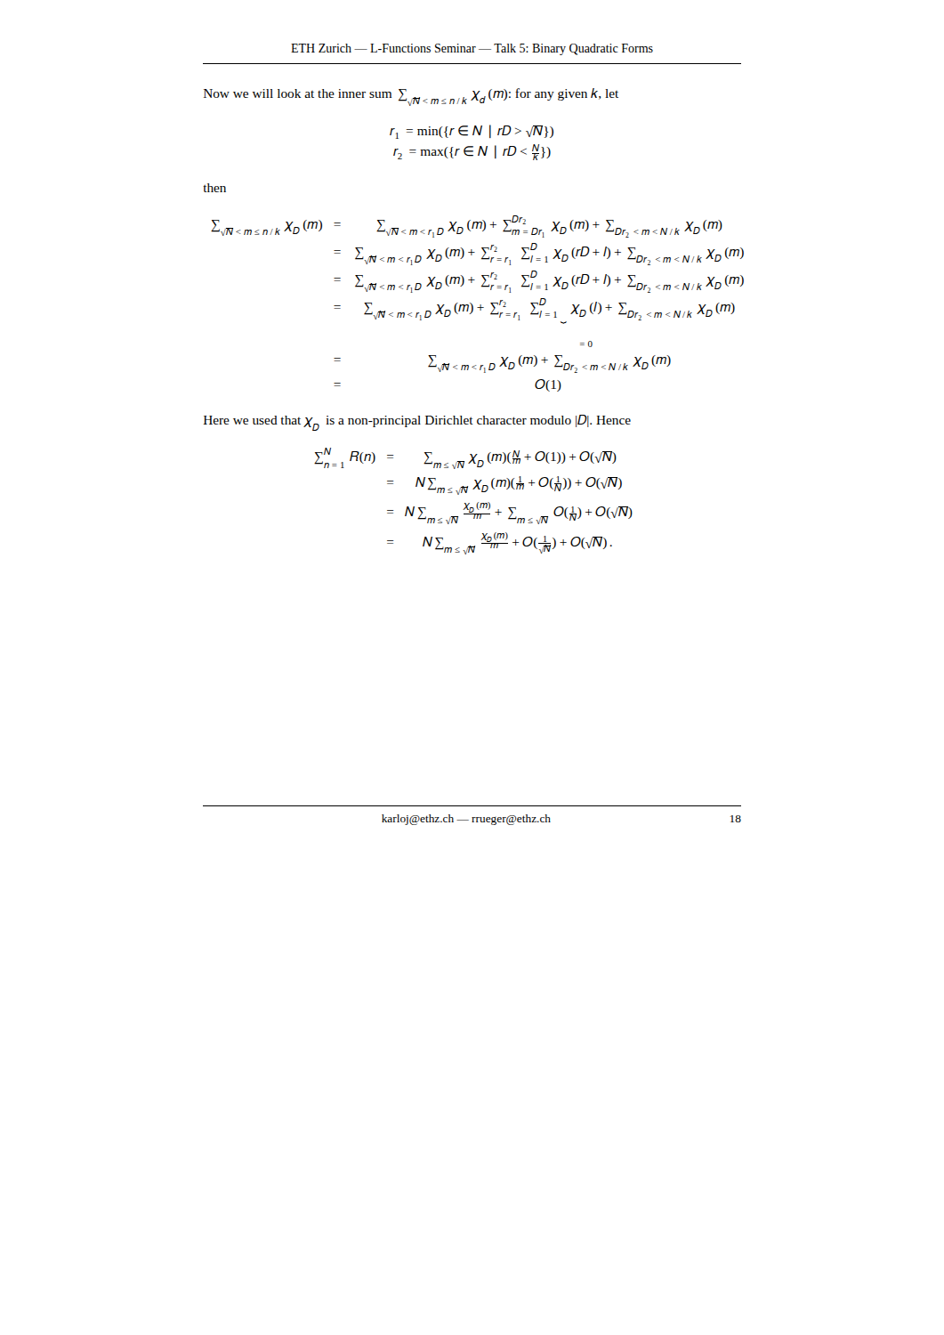ETH Zurich — L-Functions Seminar — Talk 5: Binary Quadratic Forms
Now we will look at the inner sum ∑N<m≤n/kχd(m): for any given k, let
r1 = min ( { r∈N ∣ rD>N } ) r2 = max ( { r∈N ∣ rD< Nk } )
then
∑N<m≤n/k χD(m) = ∑N<m<r1D χD(m) + ∑ m=Dr1 Dr2 χD(m) + ∑Dr2<m<N/k χD(m) = ∑N<m<r1D χD(m) + ∑r=r1r2 ∑l=1D χD(rD+l) + ∑Dr2<m<N/k χD(m) = ∑N<m<r1D χD(m) + ∑r=r1r2 ∑l=1D χD(rD+l) + ∑Dr2<m<N/k χD(m) = ∑N<m<r1D χD(m) + ∑r=r1r2 ∑l=1D ⏟ χD(l) + ∑Dr2<m<N/k χD(m) ∑N =0 = ∑N<m<r1D χD(m) + ∑Dr2<m<N/k χD(m) = O(1)
Here we used that χD is a non-principal Dirichlet character modulo |D|. Hence
∑n=1N R(n) = ∑m≤N χD(m) ( Nm+O(1) ) + O(N) = N ∑m≤N χD(m) ( 1m + O (1N) ) + O(N) = N ∑m≤N χD(m) m + ∑m≤N O (1N) + O(N) = N ∑m≤N χD(m) m + O (1N) + O(N) .
karloj@ethz.ch — rrueger@ethz.ch 18